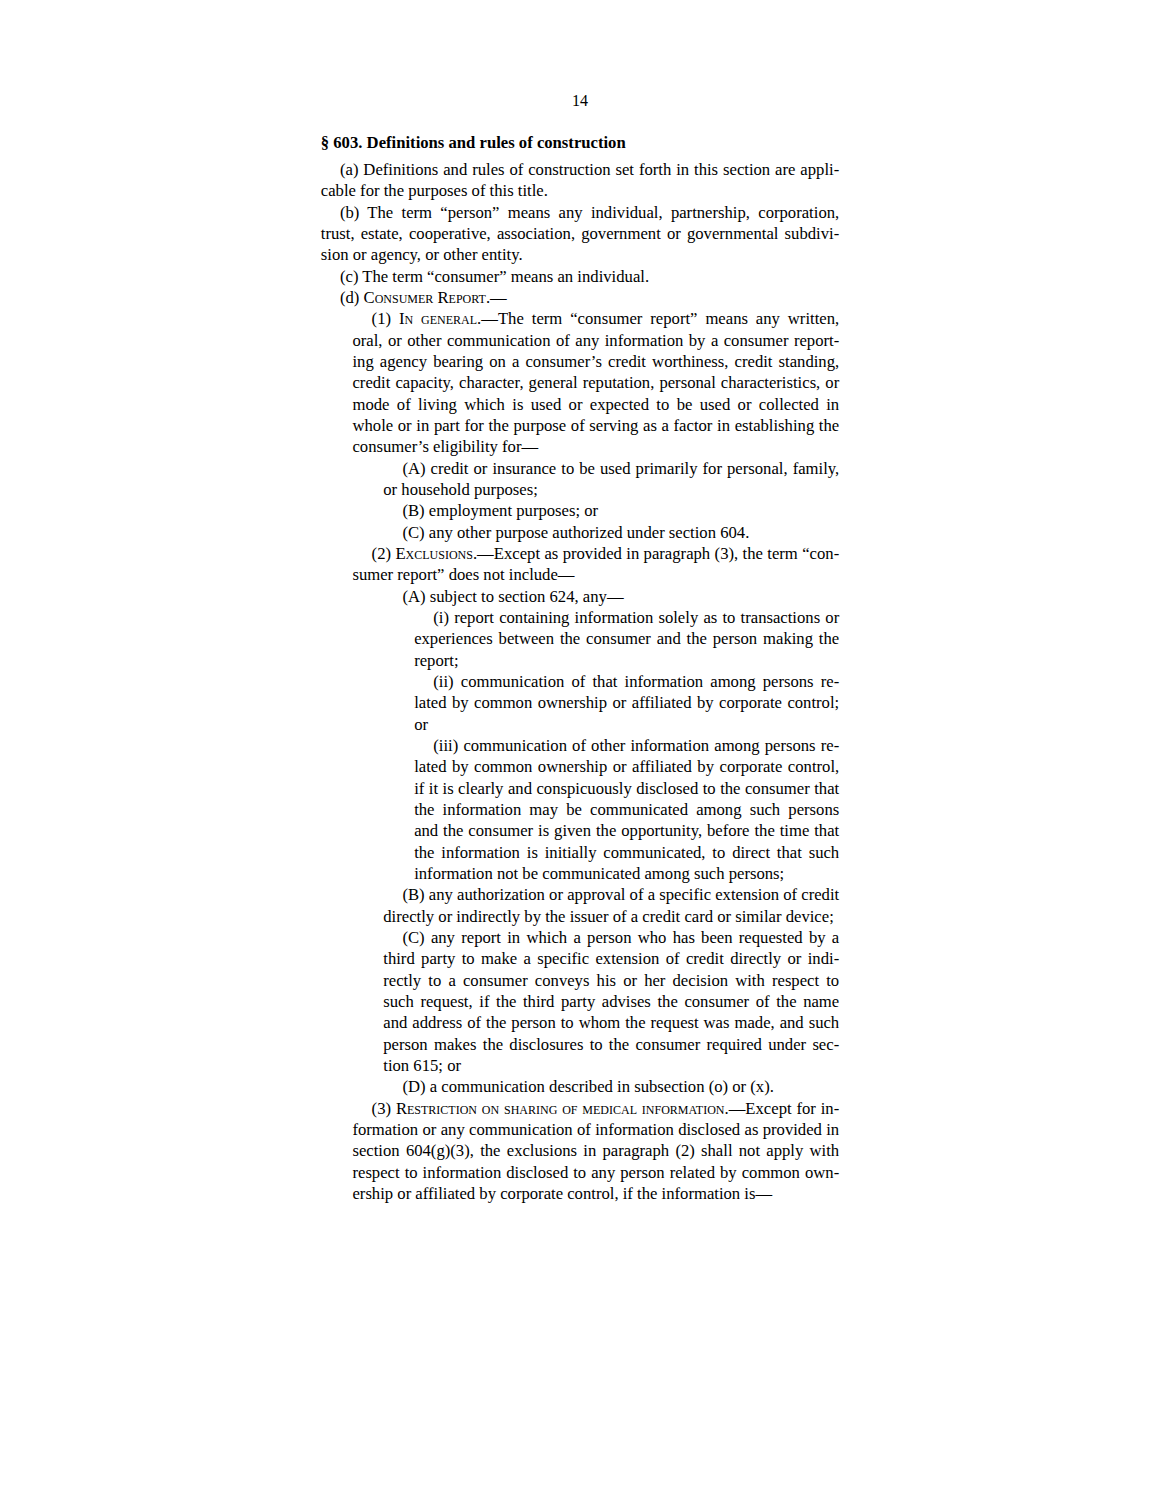14
§ 603. Definitions and rules of construction
(a) Definitions and rules of construction set forth in this section are applicable for the purposes of this title.
(b) The term “person” means any individual, partnership, corporation, trust, estate, cooperative, association, government or governmental subdivision or agency, or other entity.
(c) The term “consumer” means an individual.
(d) Consumer Report.—
(1) In general.—The term “consumer report” means any written, oral, or other communication of any information by a consumer reporting agency bearing on a consumer’s credit worthiness, credit standing, credit capacity, character, general reputation, personal characteristics, or mode of living which is used or expected to be used or collected in whole or in part for the purpose of serving as a factor in establishing the consumer’s eligibility for—
(A) credit or insurance to be used primarily for personal, family, or household purposes;
(B) employment purposes; or
(C) any other purpose authorized under section 604.
(2) Exclusions.—Except as provided in paragraph (3), the term “consumer report” does not include—
(A) subject to section 624, any—
(i) report containing information solely as to transactions or experiences between the consumer and the person making the report;
(ii) communication of that information among persons related by common ownership or affiliated by corporate control; or
(iii) communication of other information among persons related by common ownership or affiliated by corporate control, if it is clearly and conspicuously disclosed to the consumer that the information may be communicated among such persons and the consumer is given the opportunity, before the time that the information is initially communicated, to direct that such information not be communicated among such persons;
(B) any authorization or approval of a specific extension of credit directly or indirectly by the issuer of a credit card or similar device;
(C) any report in which a person who has been requested by a third party to make a specific extension of credit directly or indirectly to a consumer conveys his or her decision with respect to such request, if the third party advises the consumer of the name and address of the person to whom the request was made, and such person makes the disclosures to the consumer required under section 615; or
(D) a communication described in subsection (o) or (x).
(3) Restriction on sharing of medical information.—Except for information or any communication of information disclosed as provided in section 604(g)(3), the exclusions in paragraph (2) shall not apply with respect to information disclosed to any person related by common ownership or affiliated by corporate control, if the information is—